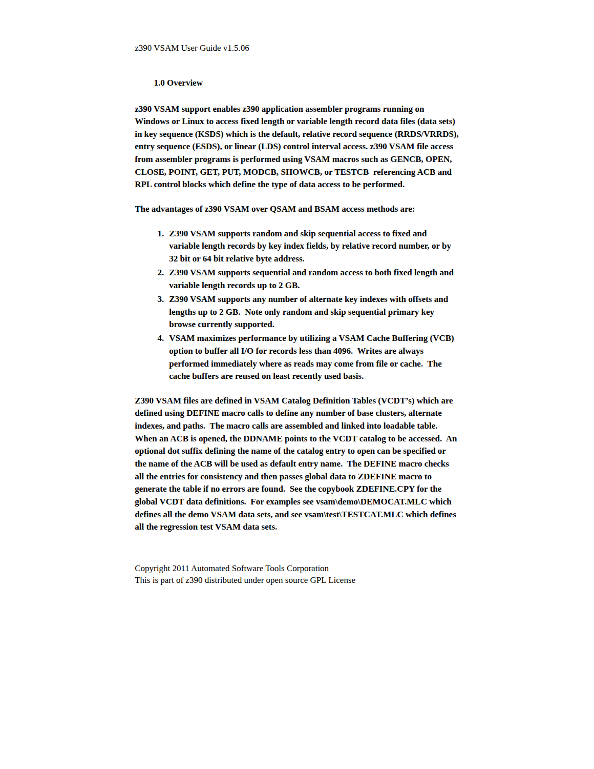z390 VSAM User Guide v1.5.06
1.0 Overview
z390 VSAM support enables z390 application assembler programs running on Windows or Linux to access fixed length or variable length record data files (data sets) in key sequence (KSDS) which is the default, relative record sequence (RRDS/VRRDS), entry sequence (ESDS), or linear (LDS) control interval access. z390 VSAM file access from assembler programs is performed using VSAM macros such as GENCB, OPEN, CLOSE, POINT, GET, PUT, MODCB, SHOWCB, or TESTCB referencing ACB and RPL control blocks which define the type of data access to be performed.
The advantages of z390 VSAM over QSAM and BSAM access methods are:
Z390 VSAM supports random and skip sequential access to fixed and variable length records by key index fields, by relative record number, or by 32 bit or 64 bit relative byte address.
Z390 VSAM supports sequential and random access to both fixed length and variable length records up to 2 GB.
Z390 VSAM supports any number of alternate key indexes with offsets and lengths up to 2 GB. Note only random and skip sequential primary key browse currently supported.
VSAM maximizes performance by utilizing a VSAM Cache Buffering (VCB) option to buffer all I/O for records less than 4096. Writes are always performed immediately where as reads may come from file or cache. The cache buffers are reused on least recently used basis.
Z390 VSAM files are defined in VSAM Catalog Definition Tables (VCDT’s) which are defined using DEFINE macro calls to define any number of base clusters, alternate indexes, and paths. The macro calls are assembled and linked into loadable table. When an ACB is opened, the DDNAME points to the VCDT catalog to be accessed. An optional dot suffix defining the name of the catalog entry to open can be specified or the name of the ACB will be used as default entry name. The DEFINE macro checks all the entries for consistency and then passes global data to ZDEFINE macro to generate the table if no errors are found. See the copybook ZDEFINE.CPY for the global VCDT data definitions. For examples see vsam\demo\DEMOCAT.MLC which defines all the demo VSAM data sets, and see vsam\test\TESTCAT.MLC which defines all the regression test VSAM data sets.
Copyright 2011 Automated Software Tools Corporation
This is part of z390 distributed under open source GPL License